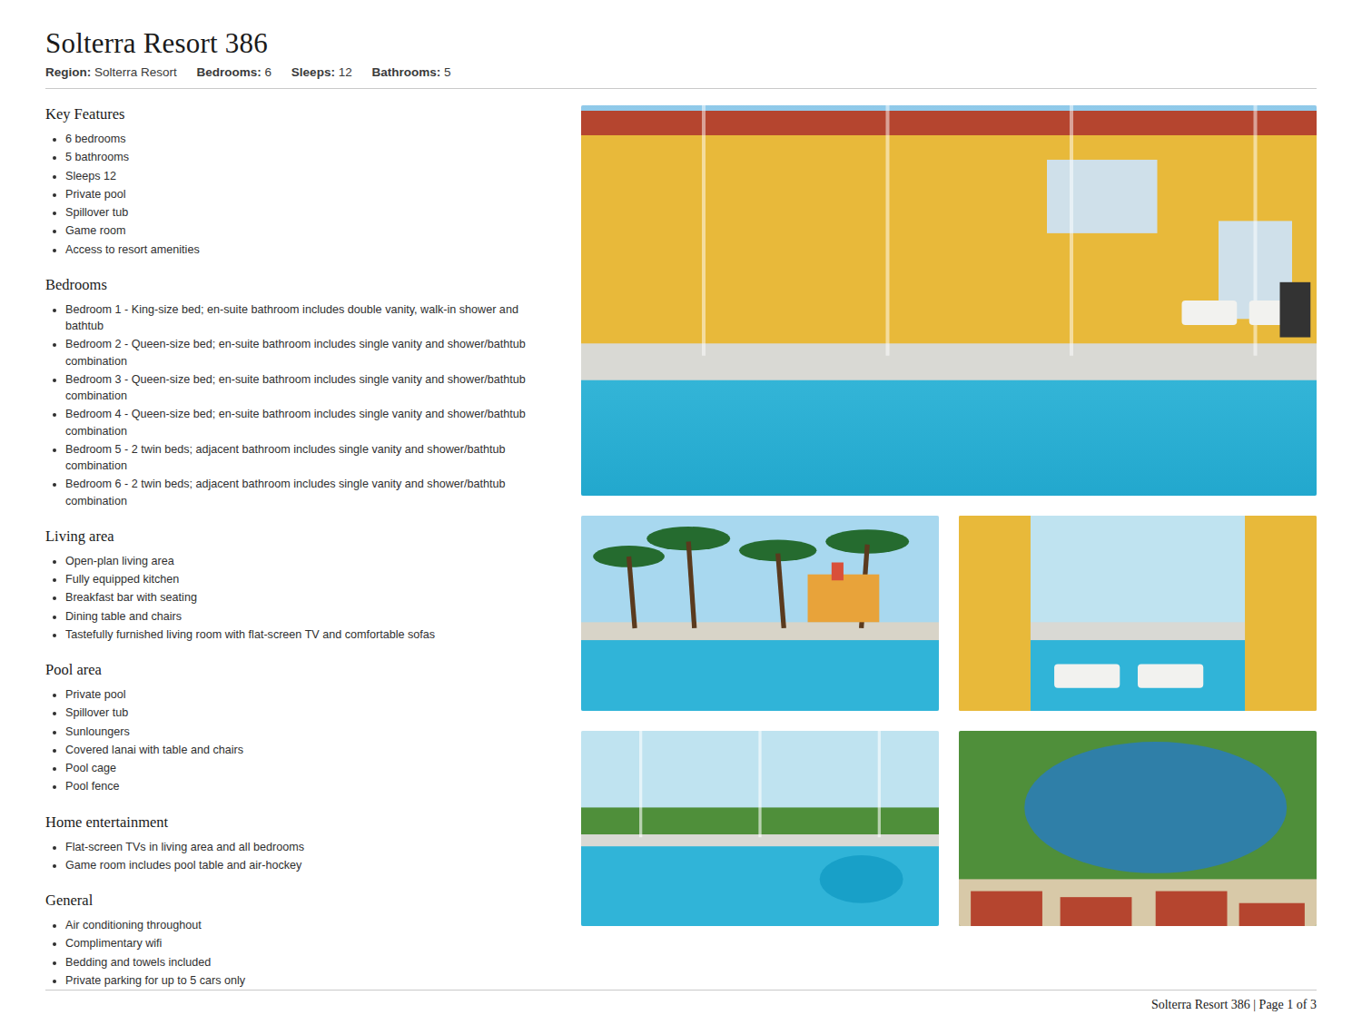Solterra Resort 386
Region: Solterra Resort Bedrooms: 6 Sleeps: 12 Bathrooms: 5
Key Features
6 bedrooms
5 bathrooms
Sleeps 12
Private pool
Spillover tub
Game room
Access to resort amenities
Bedrooms
Bedroom 1 - King-size bed; en-suite bathroom includes double vanity, walk-in shower and bathtub
Bedroom 2 - Queen-size bed; en-suite bathroom includes single vanity and shower/bathtub combination
Bedroom 3 - Queen-size bed; en-suite bathroom includes single vanity and shower/bathtub combination
Bedroom 4 - Queen-size bed; en-suite bathroom includes single vanity and shower/bathtub combination
Bedroom 5 - 2 twin beds; adjacent bathroom includes single vanity and shower/bathtub combination
Bedroom 6 - 2 twin beds; adjacent bathroom includes single vanity and shower/bathtub combination
Living area
Open-plan living area
Fully equipped kitchen
Breakfast bar with seating
Dining table and chairs
Tastefully furnished living room with flat-screen TV and comfortable sofas
Pool area
Private pool
Spillover tub
Sunloungers
Covered lanai with table and chairs
Pool cage
Pool fence
Home entertainment
Flat-screen TVs in living area and all bedrooms
Game room includes pool table and air-hockey
General
Air conditioning throughout
Complimentary wifi
Bedding and towels included
Private parking for up to 5 cars only
Solterra Resort 386 | Page 1 of 3